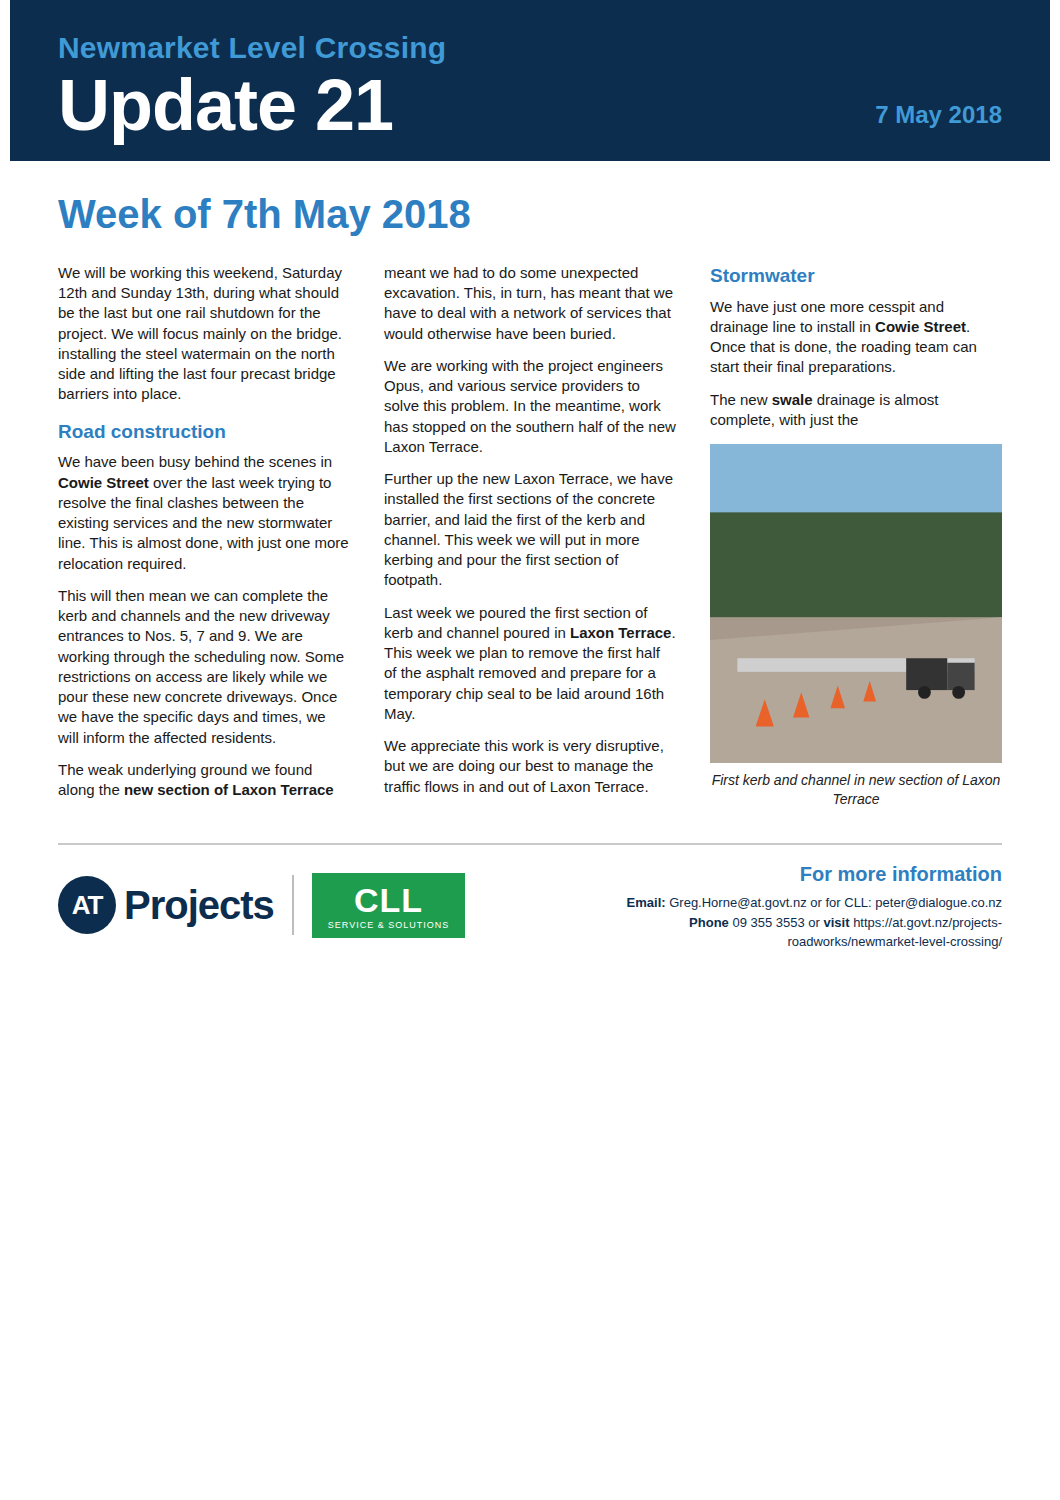Newmarket Level Crossing
Update 21
7 May 2018
Week of 7th May 2018
We will be working this weekend, Saturday 12th and Sunday 13th, during what should be the last but one rail shutdown for the project. We will focus mainly on the bridge. installing the steel watermain on the north side and lifting the last four precast bridge barriers into place.
Road construction
We have been busy behind the scenes in Cowie Street over the last week trying to resolve the final clashes between the existing services and the new stormwater line. This is almost done, with just one more relocation required.
This will then mean we can complete the kerb and channels and the new driveway entrances to Nos. 5, 7 and 9. We are working through the scheduling now. Some restrictions on access are likely while we pour these new concrete driveways. Once we have the specific days and times, we will inform the affected residents.
The weak underlying ground we found along the new section of Laxon Terrace meant we had to do some unexpected excavation. This, in turn, has meant that we have to deal with a network of services that would otherwise have been buried.
We are working with the project engineers Opus, and various service providers to solve this problem. In the meantime, work has stopped on the southern half of the new Laxon Terrace.
Further up the new Laxon Terrace, we have installed the first sections of the concrete barrier, and laid the first of the kerb and channel. This week we will put in more kerbing and pour the first section of footpath.
Last week we poured the first section of kerb and channel poured in Laxon Terrace. This week we plan to remove the first half of the asphalt removed and prepare for a temporary chip seal to be laid around 16th May.
We appreciate this work is very disruptive, but we are doing our best to manage the traffic flows in and out of Laxon Terrace.
Stormwater
We have just one more cesspit and drainage line to install in Cowie Street. Once that is done, the roading team can start their final preparations.
The new swale drainage is almost complete, with just the
First kerb and channel in new section of Laxon Terrace
AT
Projects
CLL SERVICE & SOLUTIONS
For more information
Email: Greg.Horne@at.govt.nz or for CLL: peter@dialogue.co.nz
Phone 09 355 3553 or visit https://at.govt.nz/projects-
roadworks/newmarket-level-crossing/